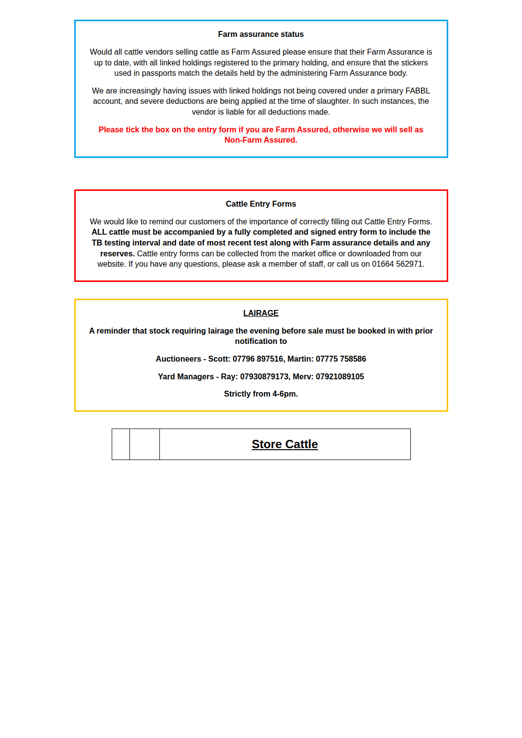Farm assurance status
Would all cattle vendors selling cattle as Farm Assured please ensure that their Farm Assurance is up to date, with all linked holdings registered to the primary holding, and ensure that the stickers used in passports match the details held by the administering Farm Assurance body.
We are increasingly having issues with linked holdings not being covered under a primary FABBL account, and severe deductions are being applied at the time of slaughter. In such instances, the vendor is liable for all deductions made.
Please tick the box on the entry form if you are Farm Assured, otherwise we will sell as
Non-Farm Assured.
Cattle Entry Forms
We would like to remind our customers of the importance of correctly filling out Cattle Entry Forms. ALL cattle must be accompanied by a fully completed and signed entry form to include the TB testing interval and date of most recent test along with Farm assurance details and any reserves. Cattle entry forms can be collected from the market office or downloaded from our website. If you have any questions, please ask a member of staff, or call us on 01664 562971.
LAIRAGE
A reminder that stock requiring lairage the evening before sale must be booked in with prior notification to
Auctioneers - Scott: 07796 897516, Martin: 07775 758586
Yard Managers - Ray: 07930879173, Merv: 07921089105
Strictly from 4-6pm.
| | | Store Cattle |